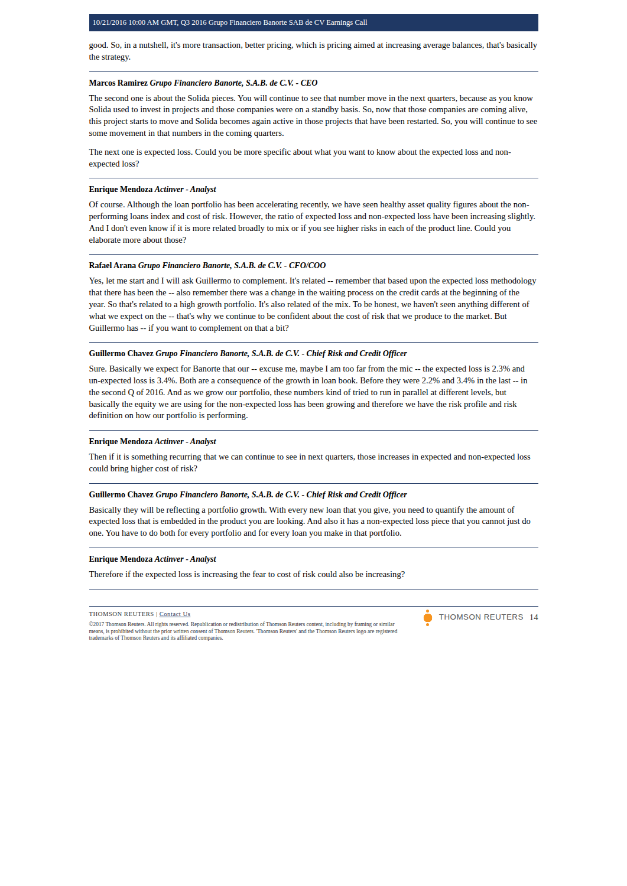10/21/2016 10:00 AM GMT, Q3 2016 Grupo Financiero Banorte SAB de CV Earnings Call
good. So, in a nutshell, it's more transaction, better pricing, which is pricing aimed at increasing average balances, that's basically the strategy.
Marcos Ramirez Grupo Financiero Banorte, S.A.B. de C.V. - CEO
The second one is about the Solida pieces. You will continue to see that number move in the next quarters, because as you know Solida used to invest in projects and those companies were on a standby basis. So, now that those companies are coming alive, this project starts to move and Solida becomes again active in those projects that have been restarted. So, you will continue to see some movement in that numbers in the coming quarters.
The next one is expected loss. Could you be more specific about what you want to know about the expected loss and non-expected loss?
Enrique Mendoza Actinver - Analyst
Of course. Although the loan portfolio has been accelerating recently, we have seen healthy asset quality figures about the non-performing loans index and cost of risk. However, the ratio of expected loss and non-expected loss have been increasing slightly. And I don't even know if it is more related broadly to mix or if you see higher risks in each of the product line. Could you elaborate more about those?
Rafael Arana Grupo Financiero Banorte, S.A.B. de C.V. - CFO/COO
Yes, let me start and I will ask Guillermo to complement. It's related -- remember that based upon the expected loss methodology that there has been the -- also remember there was a change in the waiting process on the credit cards at the beginning of the year. So that's related to a high growth portfolio. It's also related of the mix. To be honest, we haven't seen anything different of what we expect on the -- that's why we continue to be confident about the cost of risk that we produce to the market. But Guillermo has -- if you want to complement on that a bit?
Guillermo Chavez Grupo Financiero Banorte, S.A.B. de C.V. - Chief Risk and Credit Officer
Sure. Basically we expect for Banorte that our -- excuse me, maybe I am too far from the mic -- the expected loss is 2.3% and un-expected loss is 3.4%. Both are a consequence of the growth in loan book. Before they were 2.2% and 3.4% in the last -- in the second Q of 2016. And as we grow our portfolio, these numbers kind of tried to run in parallel at different levels, but basically the equity we are using for the non-expected loss has been growing and therefore we have the risk profile and risk definition on how our portfolio is performing.
Enrique Mendoza Actinver - Analyst
Then if it is something recurring that we can continue to see in next quarters, those increases in expected and non-expected loss could bring higher cost of risk?
Guillermo Chavez Grupo Financiero Banorte, S.A.B. de C.V. - Chief Risk and Credit Officer
Basically they will be reflecting a portfolio growth. With every new loan that you give, you need to quantify the amount of expected loss that is embedded in the product you are looking. And also it has a non-expected loss piece that you cannot just do one. You have to do both for every portfolio and for every loan you make in that portfolio.
Enrique Mendoza Actinver - Analyst
Therefore if the expected loss is increasing the fear to cost of risk could also be increasing?
THOMSON REUTERS | Contact Us
©2017 Thomson Reuters. All rights reserved. Republication or redistribution of Thomson Reuters content, including by framing or similar
means, is prohibited without the prior written consent of Thomson Reuters. 'Thomson Reuters' and the Thomson Reuters logo are registered
trademarks of Thomson Reuters and its affiliated companies.
THOMSON REUTERS 14